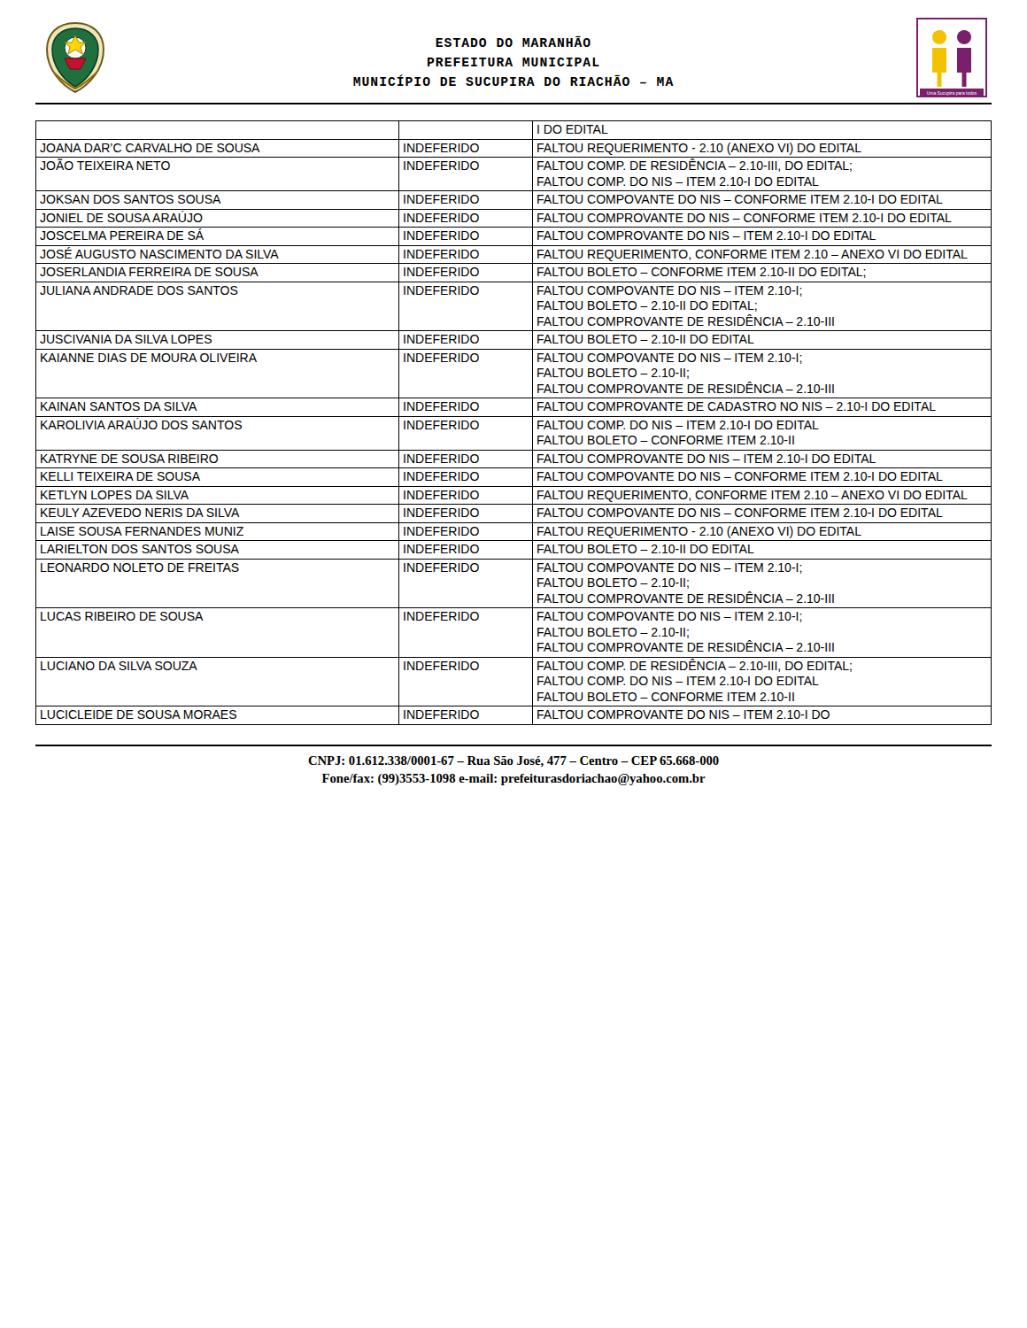ESTADO DO MARANHÃO
PREFEITURA MUNICIPAL
MUNICÍPIO DE SUCUPIRA DO RIACHÃO – MA
Uma Sucupira para todos
| | | I DO EDITAL |
| JOANA DAR’C CARVALHO DE SOUSA | INDEFERIDO | FALTOU REQUERIMENTO - 2.10 (ANEXO VI) DO EDITAL |
| JOÃO TEIXEIRA NETO | INDEFERIDO | FALTOU COMP. DE RESIDÊNCIA – 2.10-III, DO EDITAL; FALTOU COMP. DO NIS – ITEM 2.10-I DO EDITAL |
| JOKSAN DOS SANTOS SOUSA | INDEFERIDO | FALTOU COMPOVANTE DO NIS – CONFORME ITEM 2.10-I DO EDITAL |
| JONIEL DE SOUSA ARAÚJO | INDEFERIDO | FALTOU COMPROVANTE DO NIS – CONFORME ITEM 2.10-I DO EDITAL |
| JOSCELMA PEREIRA DE SÁ | INDEFERIDO | FALTOU COMPROVANTE DO NIS – ITEM 2.10-I DO EDITAL |
| JOSÉ AUGUSTO NASCIMENTO DA SILVA | INDEFERIDO | FALTOU REQUERIMENTO, CONFORME ITEM 2.10 – ANEXO VI DO EDITAL |
| JOSERLANDIA FERREIRA DE SOUSA | INDEFERIDO | FALTOU BOLETO – CONFORME ITEM 2.10-II DO EDITAL; |
| JULIANA ANDRADE DOS SANTOS | INDEFERIDO | FALTOU COMPOVANTE DO NIS – ITEM 2.10-I; FALTOU BOLETO – 2.10-II DO EDITAL; FALTOU COMPROVANTE DE RESIDÊNCIA – 2.10-III |
| JUSCIVANIA DA SILVA LOPES | INDEFERIDO | FALTOU BOLETO – 2.10-II DO EDITAL |
| KAIANNE DIAS DE MOURA OLIVEIRA | INDEFERIDO | FALTOU COMPOVANTE DO NIS – ITEM 2.10-I; FALTOU BOLETO – 2.10-II; FALTOU COMPROVANTE DE RESIDÊNCIA – 2.10-III |
| KAINAN SANTOS DA SILVA | INDEFERIDO | FALTOU COMPROVANTE DE CADASTRO NO NIS – 2.10-I DO EDITAL |
| KAROLIVIA ARAÚJO DOS SANTOS | INDEFERIDO | FALTOU COMP. DO NIS – ITEM 2.10-I DO EDITAL FALTOU BOLETO – CONFORME ITEM 2.10-II |
| KATRYNE DE SOUSA RIBEIRO | INDEFERIDO | FALTOU COMPROVANTE DO NIS – ITEM 2.10-I DO EDITAL |
| KELLI TEIXEIRA DE SOUSA | INDEFERIDO | FALTOU COMPOVANTE DO NIS – CONFORME ITEM 2.10-I DO EDITAL |
| KETLYN LOPES DA SILVA | INDEFERIDO | FALTOU REQUERIMENTO, CONFORME ITEM 2.10 – ANEXO VI DO EDITAL |
| KEULY AZEVEDO NERIS DA SILVA | INDEFERIDO | FALTOU COMPOVANTE DO NIS – CONFORME ITEM 2.10-I DO EDITAL |
| LAISE SOUSA FERNANDES MUNIZ | INDEFERIDO | FALTOU REQUERIMENTO - 2.10 (ANEXO VI) DO EDITAL |
| LARIELTON DOS SANTOS SOUSA | INDEFERIDO | FALTOU BOLETO – 2.10-II DO EDITAL |
| LEONARDO NOLETO DE FREITAS | INDEFERIDO | FALTOU COMPOVANTE DO NIS – ITEM 2.10-I; FALTOU BOLETO – 2.10-II; FALTOU COMPROVANTE DE RESIDÊNCIA – 2.10-III |
| LUCAS RIBEIRO DE SOUSA | INDEFERIDO | FALTOU COMPOVANTE DO NIS – ITEM 2.10-I; FALTOU BOLETO – 2.10-II; FALTOU COMPROVANTE DE RESIDÊNCIA – 2.10-III |
| LUCIANO DA SILVA SOUZA | INDEFERIDO | FALTOU COMP. DE RESIDÊNCIA – 2.10-III, DO EDITAL; FALTOU COMP. DO NIS – ITEM 2.10-I DO EDITAL FALTOU BOLETO – CONFORME ITEM 2.10-II |
| LUCICLEIDE DE SOUSA MORAES | INDEFERIDO | FALTOU COMPROVANTE DO NIS – ITEM 2.10-I DO |
CNPJ: 01.612.338/0001-67 – Rua São José, 477 – Centro – CEP 65.668-000
Fone/fax: (99)3553-1098 e-mail: prefeiturasdoriachao@yahoo.com.br